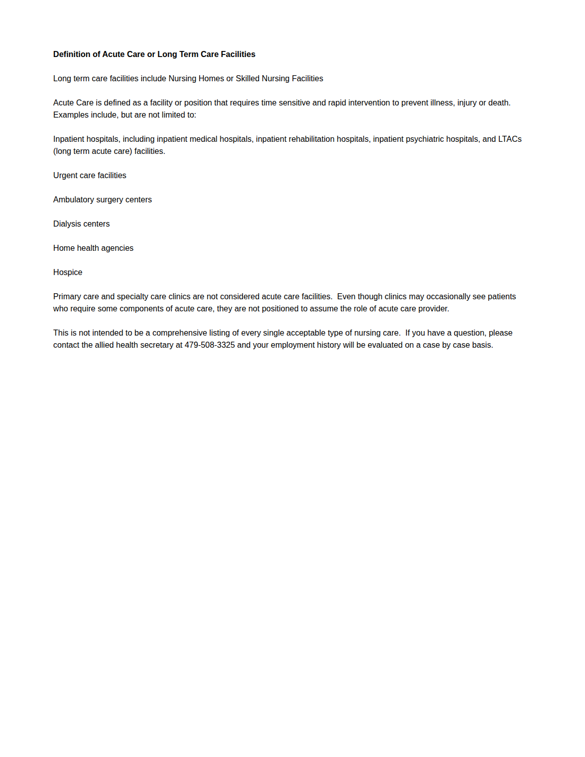Definition of Acute Care or Long Term Care Facilities
Long term care facilities include Nursing Homes or Skilled Nursing Facilities
Acute Care is defined as a facility or position that requires time sensitive and rapid intervention to prevent illness, injury or death. Examples include, but are not limited to:
Inpatient hospitals, including inpatient medical hospitals, inpatient rehabilitation hospitals, inpatient psychiatric hospitals, and LTACs (long term acute care) facilities.
Urgent care facilities
Ambulatory surgery centers
Dialysis centers
Home health agencies
Hospice
Primary care and specialty care clinics are not considered acute care facilities. Even though clinics may occasionally see patients who require some components of acute care, they are not positioned to assume the role of acute care provider.
This is not intended to be a comprehensive listing of every single acceptable type of nursing care. If you have a question, please contact the allied health secretary at 479-508-3325 and your employment history will be evaluated on a case by case basis.